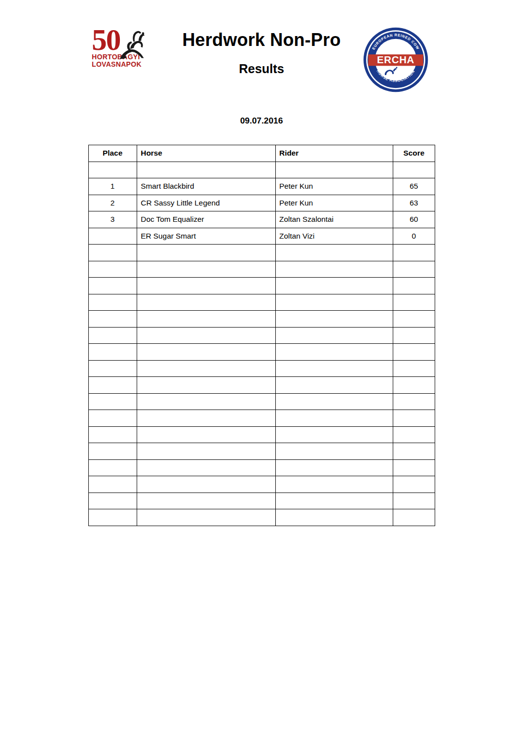50
HORTOBÁGYI
LOVASNAPOK
Herdwork Non-Pro
Results
ERCHA EUROPEAN REINED COW HORSE ASSOCIATION
09.07.2016
| Place | Horse | Rider | Score |
| --- | --- | --- | --- |
| 1 | Smart Blackbird | Peter Kun | 65 |
| 2 | CR Sassy Little Legend | Peter Kun | 63 |
| 3 | Doc Tom Equalizer | Zoltan Szalontai | 60 |
| | ER Sugar Smart | Zoltan Vizi | 0 |